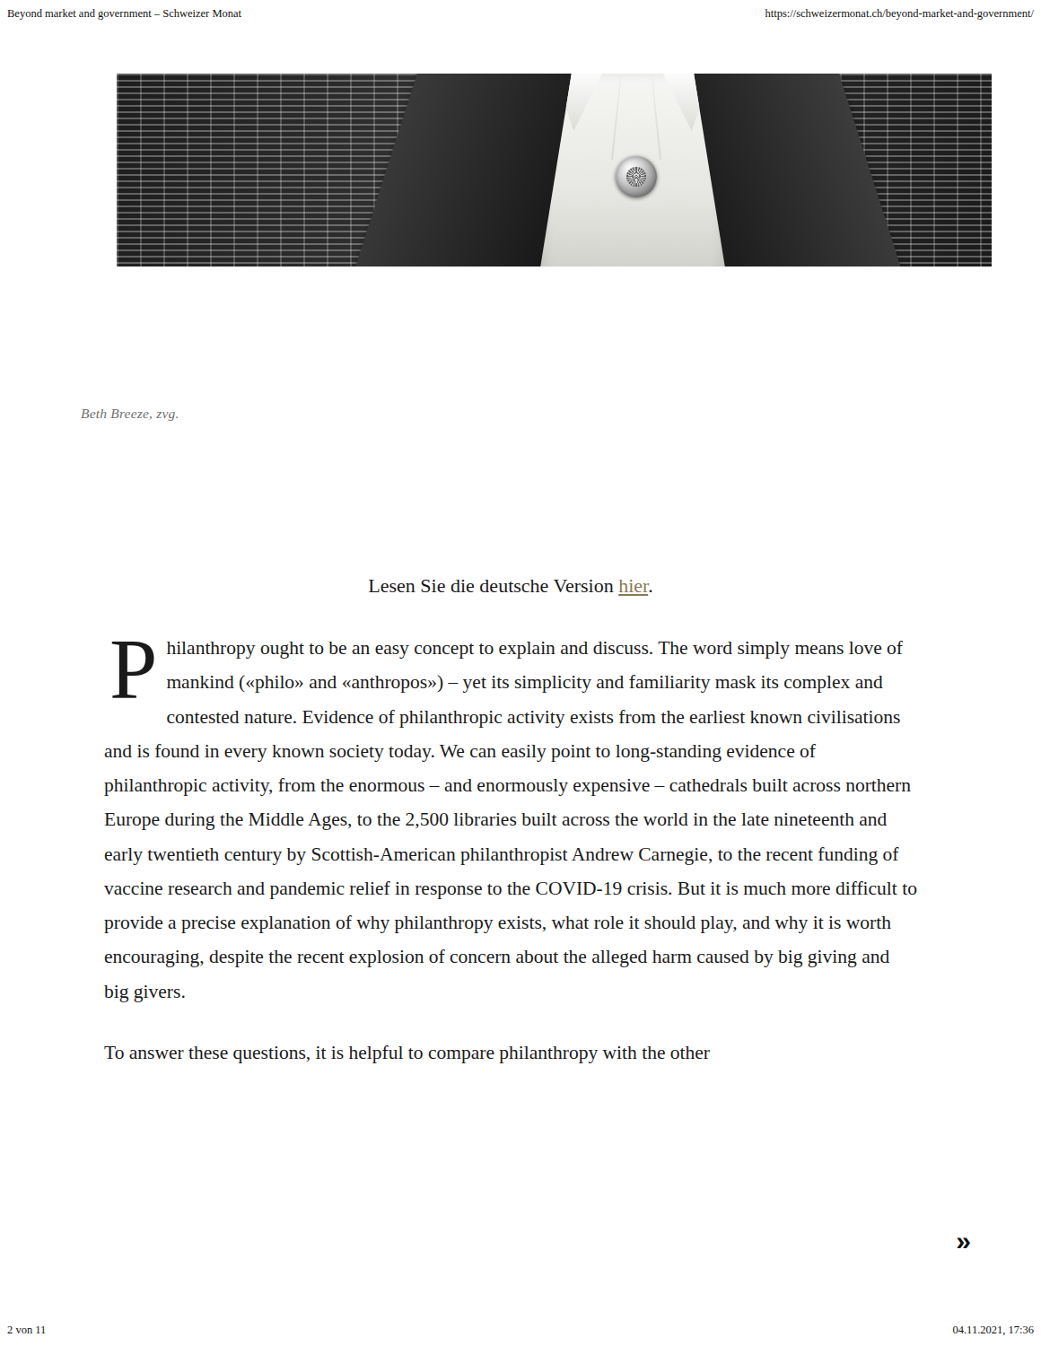Beyond market and government – Schweizer Monat
https://schweizermonat.ch/beyond-market-and-government/
Beth Breeze, zvg.
Lesen Sie die deutsche Version hier.
Philanthropy ought to be an easy concept to explain and discuss. The word simply means love of mankind («philo» and «anthropos») – yet its simplicity and familiarity mask its complex and contested nature. Evidence of philanthropic activity exists from the earliest known civilisations and is found in every known society today. We can easily point to long-standing evidence of philanthropic activity, from the enormous – and enormously expensive – cathedrals built across northern Europe during the Middle Ages, to the 2,500 libraries built across the world in the late nineteenth and early twentieth century by Scottish-American philanthropist Andrew Carnegie, to the recent funding of vaccine research and pandemic relief in response to the COVID-19 crisis. But it is much more difficult to provide a precise explanation of why philanthropy exists, what role it should play, and why it is worth encouraging, despite the recent explosion of concern about the alleged harm caused by big giving and big givers.
To answer these questions, it is helpful to compare philanthropy with the other
»
2 von 11
04.11.2021, 17:36